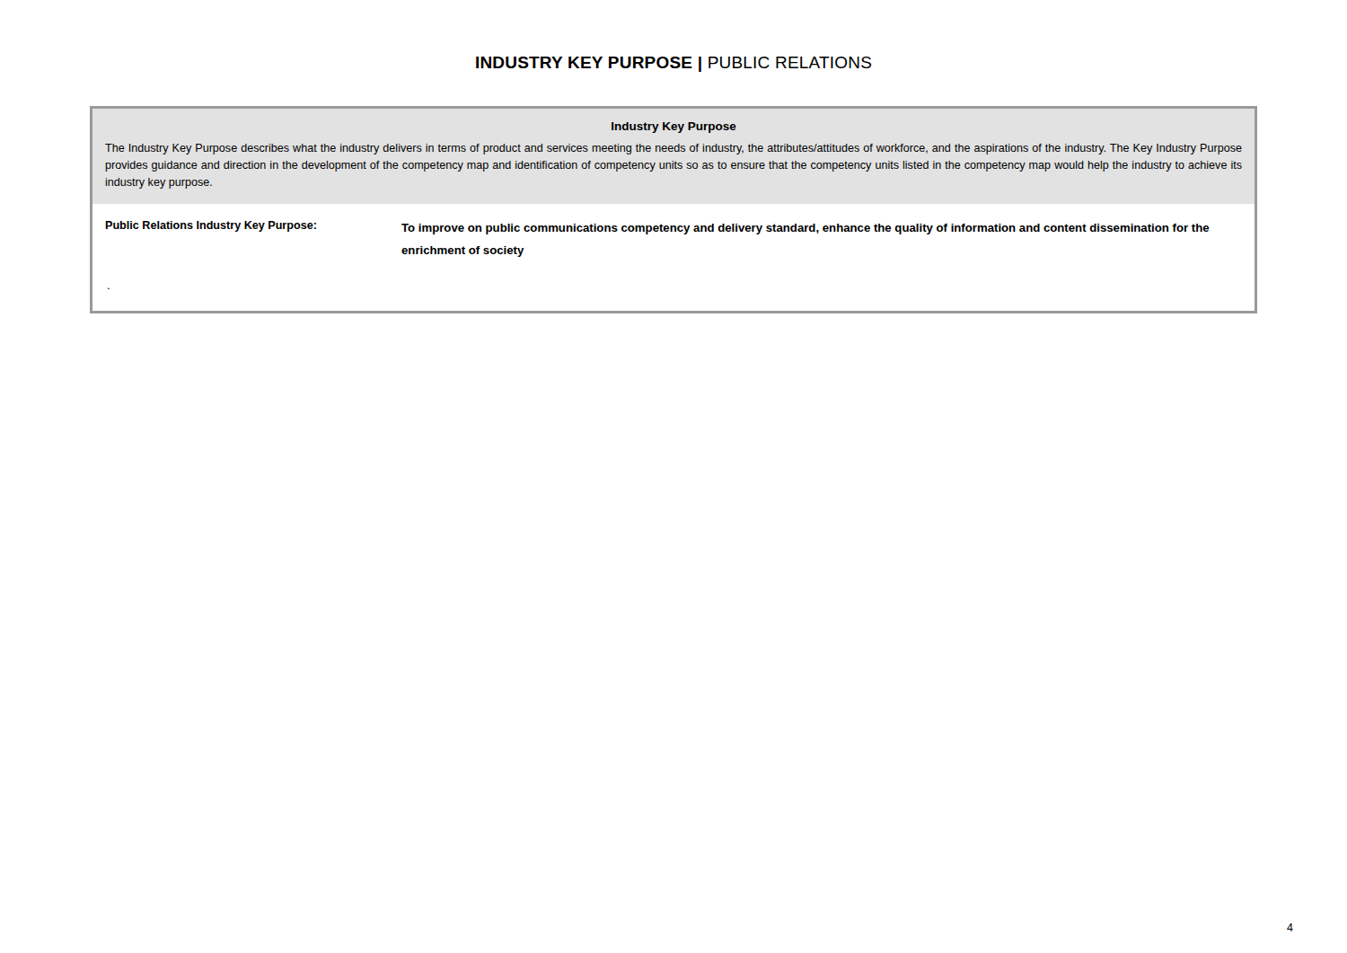INDUSTRY KEY PURPOSE | PUBLIC RELATIONS
Industry Key Purpose
The Industry Key Purpose describes what the industry delivers in terms of product and services meeting the needs of industry, the attributes/attitudes of workforce, and the aspirations of the industry. The Key Industry Purpose provides guidance and direction in the development of the competency map and identification of competency units so as to ensure that the competency units listed in the competency map would help the industry to achieve its industry key purpose.
Public Relations Industry Key Purpose:
To improve on public communications competency and delivery standard, enhance the quality of information and content dissemination for the enrichment of society
.
4